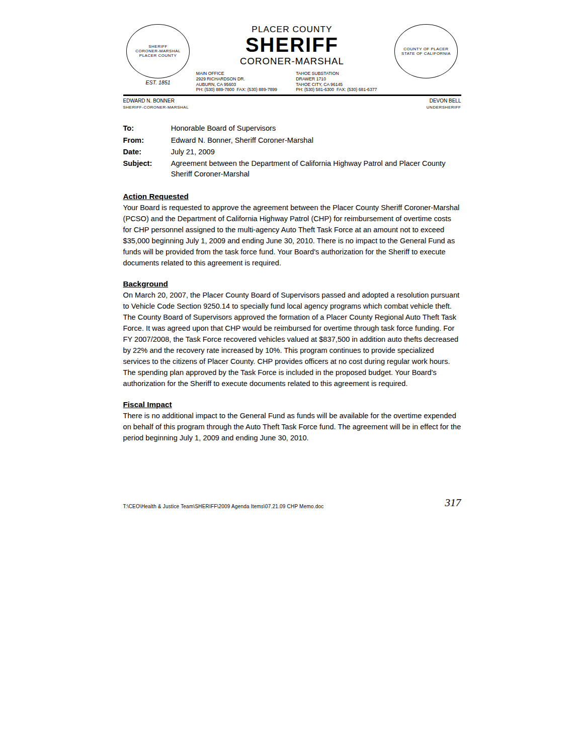SHERIFF
CORONER-MARSHAL
PLACER COUNTY
EST. 1851
PLACER COUNTY
SHERIFF
CORONER-MARSHAL
MAIN OFFICE
2929 RICHARDSON DR.
AUBURN, CA 95603
PH: (530) 889-7800 FAX: (530) 889-7899
TAHOE SUBSTATION
DRAWER 1710
TAHOE CITY, CA 96145
PH: (530) 581-6300 FAX: (530) 681-6377
COUNTY OF PLACER
STATE OF CALIFORNIA
EDWARD N. BONNER
SHERIFF-CORONER-MARSHAL
DEVON BELL
UNDERSHERIFF
| To: | Honorable Board of Supervisors |
| From: | Edward N. Bonner, Sheriff Coroner-Marshal |
| Date: | July 21, 2009 |
| Subject: | Agreement between the Department of California Highway Patrol and Placer County Sheriff Coroner-Marshal |
Action Requested
Your Board is requested to approve the agreement between the Placer County Sheriff Coroner-Marshal (PCSO) and the Department of California Highway Patrol (CHP) for reimbursement of overtime costs for CHP personnel assigned to the multi-agency Auto Theft Task Force at an amount not to exceed $35,000 beginning July 1, 2009 and ending June 30, 2010. There is no impact to the General Fund as funds will be provided from the task force fund. Your Board's authorization for the Sheriff to execute documents related to this agreement is required.
Background
On March 20, 2007, the Placer County Board of Supervisors passed and adopted a resolution pursuant to Vehicle Code Section 9250.14 to specially fund local agency programs which combat vehicle theft. The County Board of Supervisors approved the formation of a Placer County Regional Auto Theft Task Force. It was agreed upon that CHP would be reimbursed for overtime through task force funding. For FY 2007/2008, the Task Force recovered vehicles valued at $837,500 in addition auto thefts decreased by 22% and the recovery rate increased by 10%. This program continues to provide specialized services to the citizens of Placer County. CHP provides officers at no cost during regular work hours. The spending plan approved by the Task Force is included in the proposed budget. Your Board's authorization for the Sheriff to execute documents related to this agreement is required.
Fiscal Impact
There is no additional impact to the General Fund as funds will be available for the overtime expended on behalf of this program through the Auto Theft Task Force fund. The agreement will be in effect for the period beginning July 1, 2009 and ending June 30, 2010.
T:\CEO\Health & Justice Team\SHERIFF\2009 Agenda Items\07.21.09 CHP Memo.doc
317